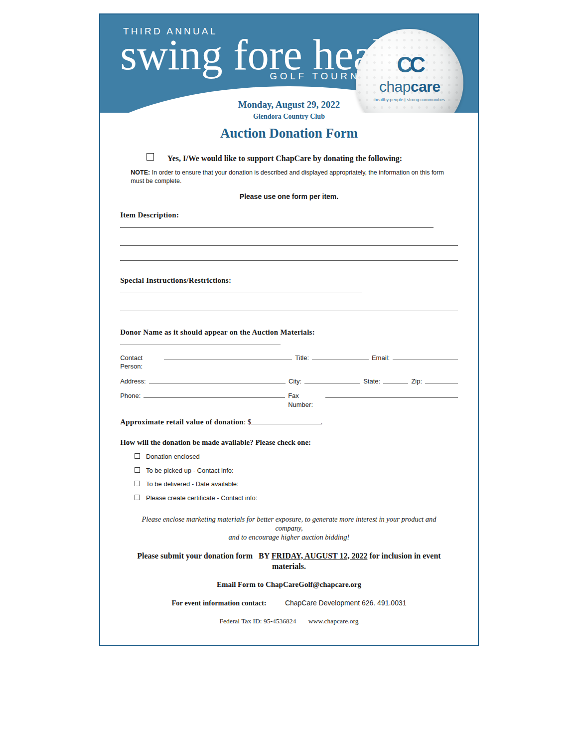Third Annual
swing fore health
Golf Tournament
CC
chap care
healthy people | strong communities
Monday, August 29, 2022
Glendora Country Club
Auction Donation Form
Yes, I/We would like to support ChapCare by donating the following:
NOTE: In order to ensure that your donation is described and displayed appropriately, the information on this form must be complete.
Please use one form per item.
Item Description:
Special Instructions/Restrictions:
Donor Name as it should appear on the Auction Materials:
Contact Person: Title: Email:
Address: City: State: Zip:
Phone: Fax Number:
Approximate retail value of donation: $ .
How will the donation be made available? Please check one:
Donation enclosed
To be picked up - Contact info:
To be delivered - Date available:
Please create certificate - Contact info:
Please enclose marketing materials for better exposure, to generate more interest in your product and company,
and to encourage higher auction bidding!
Please submit your donation form BY FRIDAY, AUGUST 12, 2022 for inclusion in event materials.
Email Form to ChapCareGolf@chapcare.org
For event information contact: ChapCare Development 626. 491.0031
Federal Tax ID: 95-4536824 www.chapcare.org